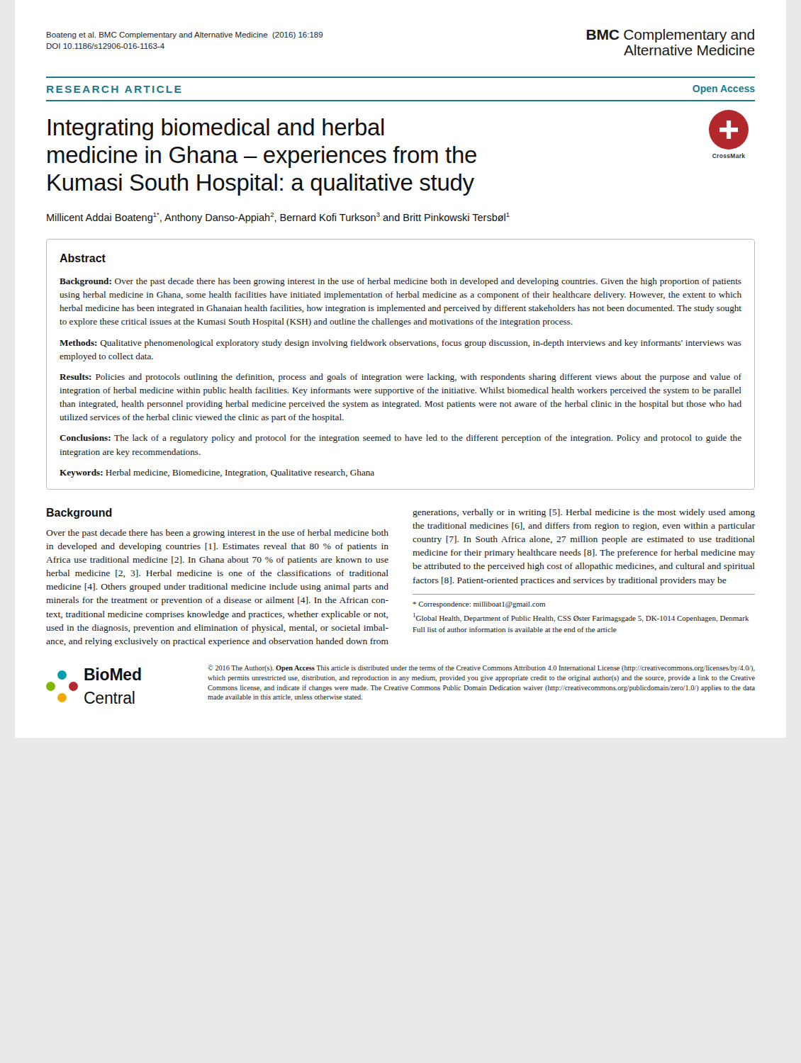Boateng et al. BMC Complementary and Alternative Medicine (2016) 16:189
DOI 10.1186/s12906-016-1163-4
BMC Complementary and
Alternative Medicine
Research Article
Open Access
CrossMark
Integrating biomedical and herbal
medicine in Ghana – experiences from the
Kumasi South Hospital: a qualitative study
Millicent Addai Boateng1*, Anthony Danso-Appiah2, Bernard Kofi Turkson3 and Britt Pinkowski Tersbøl1
Abstract
Background: Over the past decade there has been growing interest in the use of herbal medicine both in developed and developing countries. Given the high proportion of patients using herbal medicine in Ghana, some health facilities have initiated implementation of herbal medicine as a component of their healthcare delivery. However, the extent to which herbal medicine has been integrated in Ghanaian health facilities, how integration is implemented and perceived by different stakeholders has not been documented. The study sought to explore these critical issues at the Kumasi South Hospital (KSH) and outline the challenges and motivations of the integration process.
Methods: Qualitative phenomenological exploratory study design involving fieldwork observations, focus group discussion, in-depth interviews and key informants' interviews was employed to collect data.
Results: Policies and protocols outlining the definition, process and goals of integration were lacking, with respondents sharing different views about the purpose and value of integration of herbal medicine within public health facilities. Key informants were supportive of the initiative. Whilst biomedical health workers perceived the system to be parallel than integrated, health personnel providing herbal medicine perceived the system as integrated. Most patients were not aware of the herbal clinic in the hospital but those who had utilized services of the herbal clinic viewed the clinic as part of the hospital.
Conclusions: The lack of a regulatory policy and protocol for the integration seemed to have led to the different perception of the integration. Policy and protocol to guide the integration are key recommendations.
Keywords: Herbal medicine, Biomedicine, Integration, Qualitative research, Ghana
Background
Over the past decade there has been a growing interest in the use of herbal medicine both in developed and developing countries [1]. Estimates reveal that 80 % of patients in Africa use traditional medicine [2]. In Ghana about 70 % of patients are known to use herbal medicine [2, 3]. Herbal medicine is one of the classifications of traditional medicine [4]. Others grouped under traditional medicine include using animal parts and minerals for the treatment or prevention of a disease or ailment [4]. In the African context, traditional medicine comprises knowledge and practices, whether explicable or not, used in the diagnosis, prevention and elimination of physical, mental, or societal imbalance, and relying exclusively on practical experience and observation handed down from generations, verbally or in writing [5]. Herbal medicine is the most widely used among the traditional medicines [6], and differs from region to region, even within a particular country [7]. In South Africa alone, 27 million people are estimated to use traditional medicine for their primary healthcare needs [8]. The preference for herbal medicine may be attributed to the perceived high cost of allopathic medicines, and cultural and spiritual factors [8]. Patient-oriented practices and services by traditional providers may be
* Correspondence: milliboat1@gmail.com
1Global Health, Department of Public Health, CSS Øster Farimagsgade 5, DK-1014 Copenhagen, Denmark
Full list of author information is available at the end of the article
BioMed Central
© 2016 The Author(s). Open Access This article is distributed under the terms of the Creative Commons Attribution 4.0 International License (http://creativecommons.org/licenses/by/4.0/), which permits unrestricted use, distribution, and reproduction in any medium, provided you give appropriate credit to the original author(s) and the source, provide a link to the Creative Commons license, and indicate if changes were made. The Creative Commons Public Domain Dedication waiver (http://creativecommons.org/publicdomain/zero/1.0/) applies to the data made available in this article, unless otherwise stated.